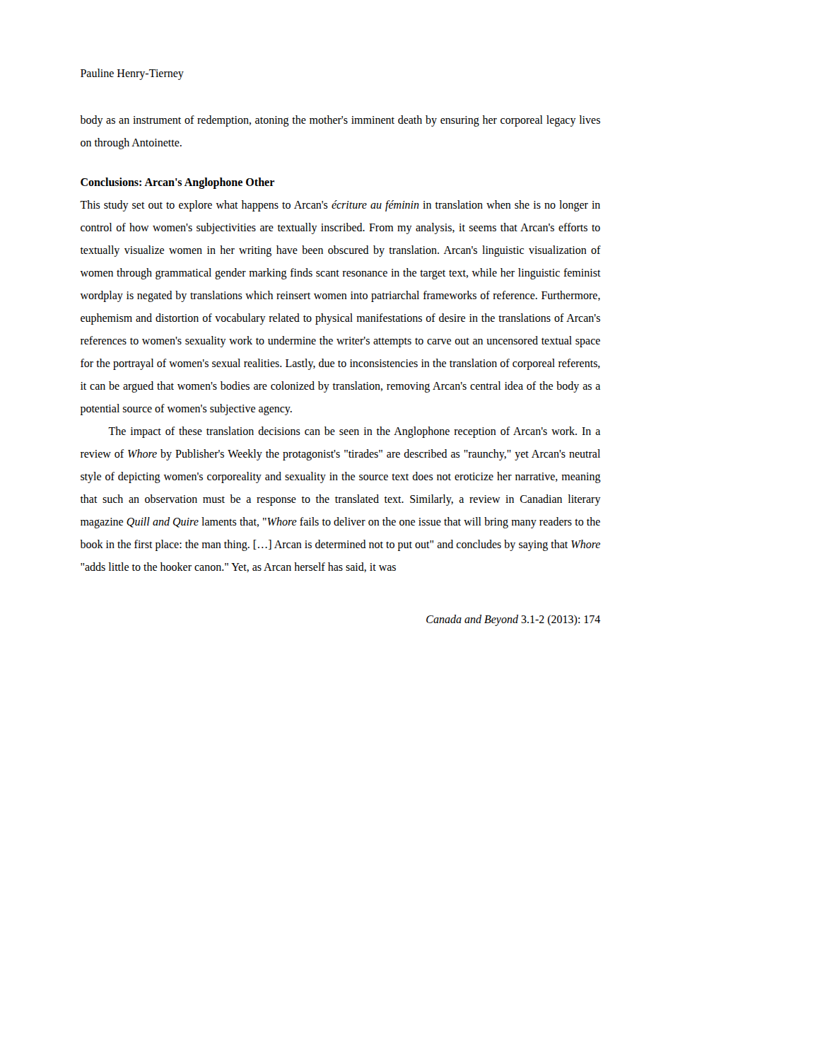Pauline Henry-Tierney
body as an instrument of redemption, atoning the mother's imminent death by ensuring her corporeal legacy lives on through Antoinette.
Conclusions: Arcan's Anglophone Other
This study set out to explore what happens to Arcan's écriture au féminin in translation when she is no longer in control of how women's subjectivities are textually inscribed. From my analysis, it seems that Arcan's efforts to textually visualize women in her writing have been obscured by translation. Arcan's linguistic visualization of women through grammatical gender marking finds scant resonance in the target text, while her linguistic feminist wordplay is negated by translations which reinsert women into patriarchal frameworks of reference. Furthermore, euphemism and distortion of vocabulary related to physical manifestations of desire in the translations of Arcan's references to women's sexuality work to undermine the writer's attempts to carve out an uncensored textual space for the portrayal of women's sexual realities. Lastly, due to inconsistencies in the translation of corporeal referents, it can be argued that women's bodies are colonized by translation, removing Arcan's central idea of the body as a potential source of women's subjective agency.
The impact of these translation decisions can be seen in the Anglophone reception of Arcan's work. In a review of Whore by Publisher's Weekly the protagonist's "tirades" are described as "raunchy," yet Arcan's neutral style of depicting women's corporeality and sexuality in the source text does not eroticize her narrative, meaning that such an observation must be a response to the translated text. Similarly, a review in Canadian literary magazine Quill and Quire laments that, "Whore fails to deliver on the one issue that will bring many readers to the book in the first place: the man thing. […] Arcan is determined not to put out" and concludes by saying that Whore "adds little to the hooker canon." Yet, as Arcan herself has said, it was
Canada and Beyond 3.1-2 (2013): 174